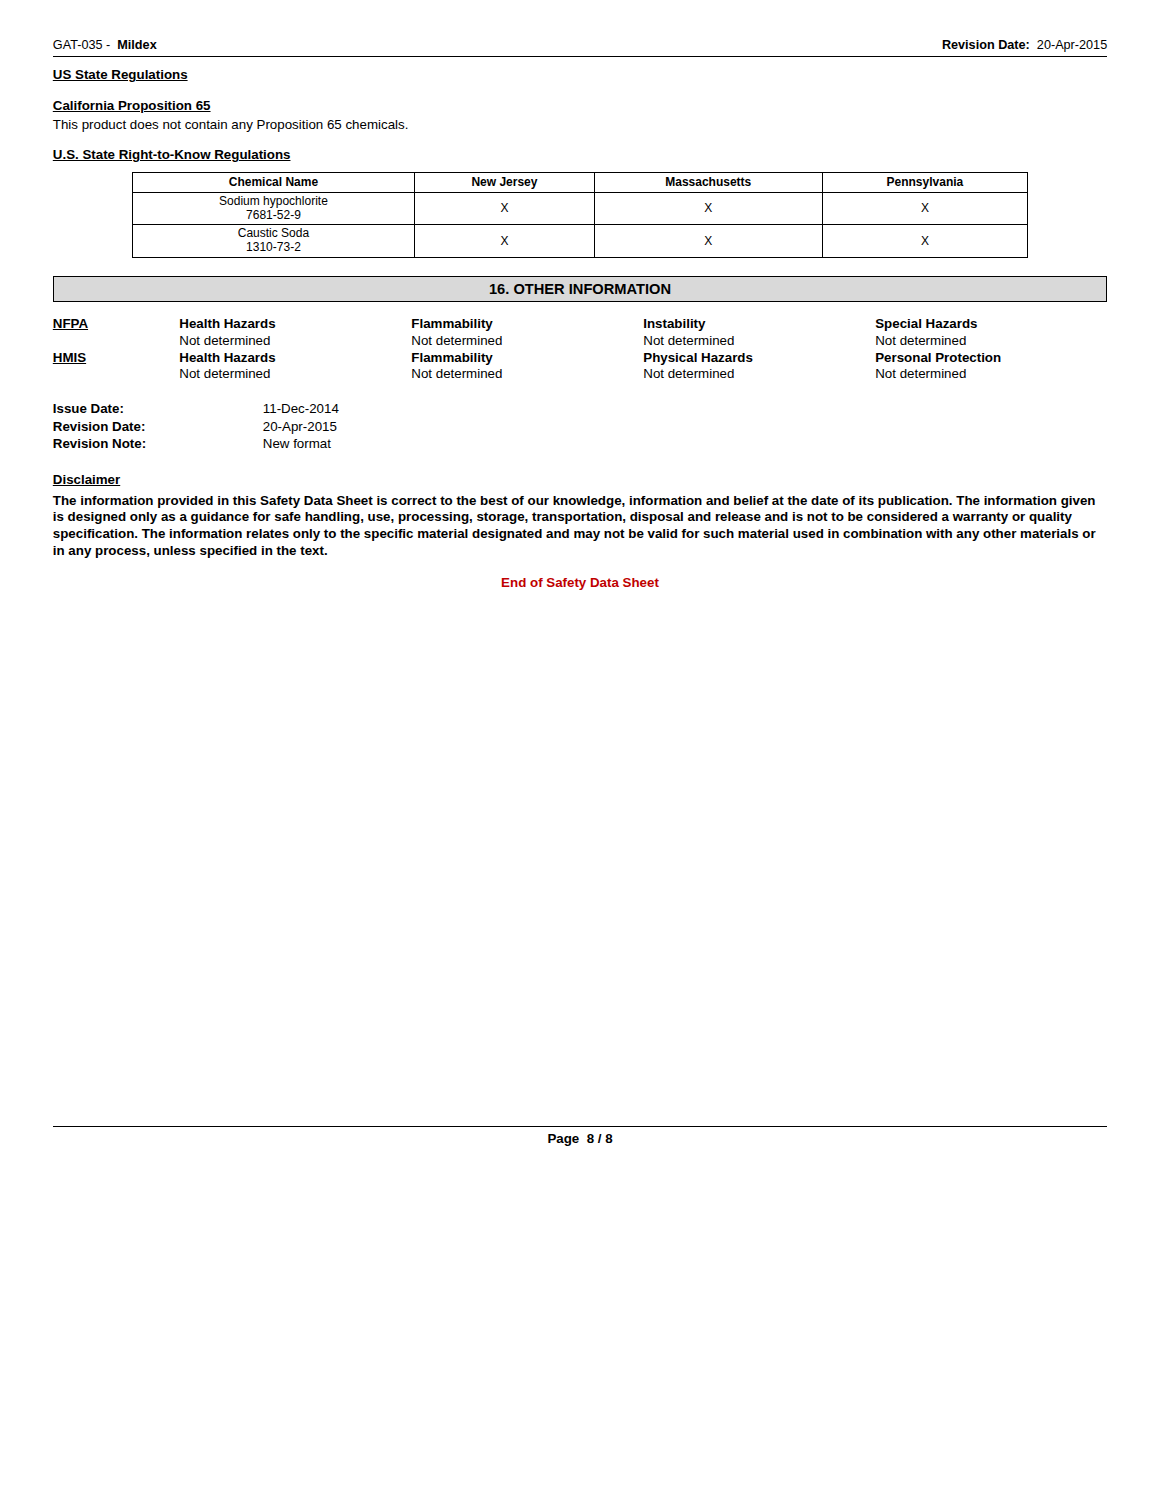GAT-035 - Mildex
Revision Date: 20-Apr-2015
US State Regulations
California Proposition 65
This product does not contain any Proposition 65 chemicals.
U.S. State Right-to-Know Regulations
| Chemical Name | New Jersey | Massachusetts | Pennsylvania |
| --- | --- | --- | --- |
| Sodium hypochlorite 7681-52-9 | X | X | X |
| Caustic Soda 1310-73-2 | X | X | X |
16. OTHER INFORMATION
| NFPA | Health Hazards | Flammability | Instability | Special Hazards |
| | Not determined | Not determined | Not determined | Not determined |
| HMIS | Health Hazards | Flammability | Physical Hazards | Personal Protection |
| | Not determined | Not determined | Not determined | Not determined |
| Issue Date: | 11-Dec-2014 |
| Revision Date: | 20-Apr-2015 |
| Revision Note: | New format |
Disclaimer
The information provided in this Safety Data Sheet is correct to the best of our knowledge, information and belief at the date of its publication. The information given is designed only as a guidance for safe handling, use, processing, storage, transportation, disposal and release and is not to be considered a warranty or quality specification. The information relates only to the specific material designated and may not be valid for such material used in combination with any other materials or in any process, unless specified in the text.
End of Safety Data Sheet
Page 8 / 8